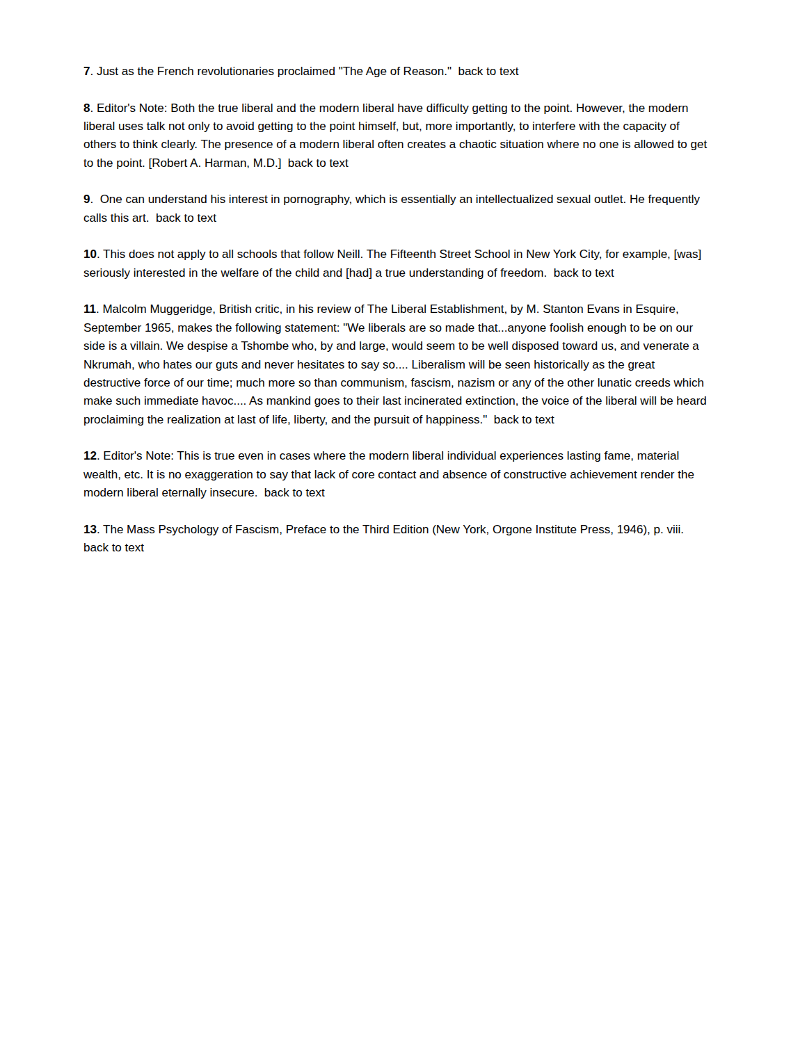7. Just as the French revolutionaries proclaimed "The Age of Reason." back to text
8. Editor's Note: Both the true liberal and the modern liberal have difficulty getting to the point. However, the modern liberal uses talk not only to avoid getting to the point himself, but, more importantly, to interfere with the capacity of others to think clearly. The presence of a modern liberal often creates a chaotic situation where no one is allowed to get to the point. [Robert A. Harman, M.D.] back to text
9. One can understand his interest in pornography, which is essentially an intellectualized sexual outlet. He frequently calls this art. back to text
10. This does not apply to all schools that follow Neill. The Fifteenth Street School in New York City, for example, [was] seriously interested in the welfare of the child and [had] a true understanding of freedom. back to text
11. Malcolm Muggeridge, British critic, in his review of The Liberal Establishment, by M. Stanton Evans in Esquire, September 1965, makes the following statement: "We liberals are so made that...anyone foolish enough to be on our side is a villain. We despise a Tshombe who, by and large, would seem to be well disposed toward us, and venerate a Nkrumah, who hates our guts and never hesitates to say so.... Liberalism will be seen historically as the great destructive force of our time; much more so than communism, fascism, nazism or any of the other lunatic creeds which make such immediate havoc.... As mankind goes to their last incinerated extinction, the voice of the liberal will be heard proclaiming the realization at last of life, liberty, and the pursuit of happiness." back to text
12. Editor's Note: This is true even in cases where the modern liberal individual experiences lasting fame, material wealth, etc. It is no exaggeration to say that lack of core contact and absence of constructive achievement render the modern liberal eternally insecure. back to text
13. The Mass Psychology of Fascism, Preface to the Third Edition (New York, Orgone Institute Press, 1946), p. viii. back to text